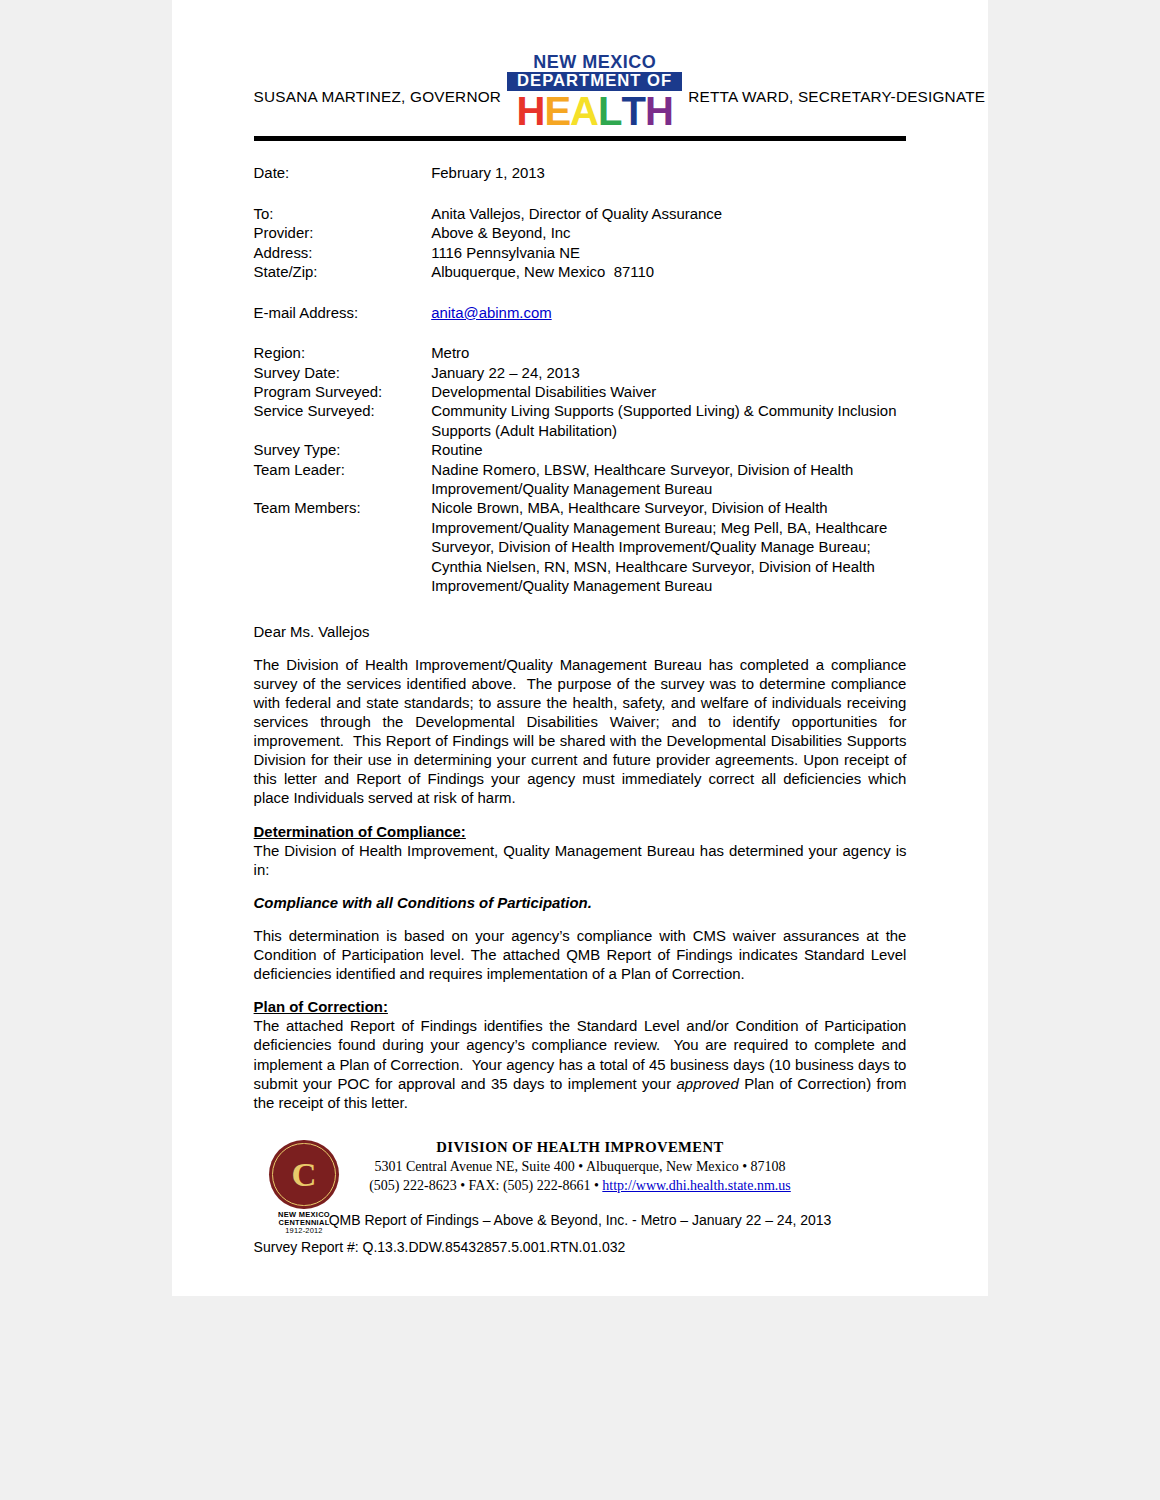SUSANA MARTINEZ, GOVERNOR
NEW MEXICO
DEPARTMENT OF
HEALTH
RETTA WARD, SECRETARY-DESIGNATE
| Date: | February 1, 2013 |
| To: | Anita Vallejos, Director of Quality Assurance |
| Provider: | Above & Beyond, Inc |
| Address: | 1116 Pennsylvania NE |
| State/Zip: | Albuquerque, New Mexico 87110 |
| E-mail Address: | anita@abinm.com |
| Region: | Metro |
| Survey Date: | January 22 – 24, 2013 |
| Program Surveyed: | Developmental Disabilities Waiver |
| Service Surveyed: | Community Living Supports (Supported Living) & Community Inclusion Supports (Adult Habilitation) |
| Survey Type: | Routine |
| Team Leader: | Nadine Romero, LBSW, Healthcare Surveyor, Division of Health Improvement/Quality Management Bureau |
| Team Members: | Nicole Brown, MBA, Healthcare Surveyor, Division of Health Improvement/Quality Management Bureau; Meg Pell, BA, Healthcare Surveyor, Division of Health Improvement/Quality Manage Bureau; Cynthia Nielsen, RN, MSN, Healthcare Surveyor, Division of Health Improvement/Quality Management Bureau |
Dear Ms. Vallejos
The Division of Health Improvement/Quality Management Bureau has completed a compliance survey of the services identified above. The purpose of the survey was to determine compliance with federal and state standards; to assure the health, safety, and welfare of individuals receiving services through the Developmental Disabilities Waiver; and to identify opportunities for improvement. This Report of Findings will be shared with the Developmental Disabilities Supports Division for their use in determining your current and future provider agreements. Upon receipt of this letter and Report of Findings your agency must immediately correct all deficiencies which place Individuals served at risk of harm.
Determination of Compliance:
The Division of Health Improvement, Quality Management Bureau has determined your agency is in:
Compliance with all Conditions of Participation.
This determination is based on your agency’s compliance with CMS waiver assurances at the Condition of Participation level. The attached QMB Report of Findings indicates Standard Level deficiencies identified and requires implementation of a Plan of Correction.
Plan of Correction:
The attached Report of Findings identifies the Standard Level and/or Condition of Participation deficiencies found during your agency’s compliance review. You are required to complete and implement a Plan of Correction. Your agency has a total of 45 business days (10 business days to submit your POC for approval and 35 days to implement your approved Plan of Correction) from the receipt of this letter.
C
NEW MEXICO
CENTENNIAL
1912-2012
DIVISION OF HEALTH IMPROVEMENT
5301 Central Avenue NE, Suite 400 • Albuquerque, New Mexico • 87108
(505) 222-8623 • FAX: (505) 222-8661 • http://www.dhi.health.state.nm.us
QMB Report of Findings – Above & Beyond, Inc. - Metro – January 22 – 24, 2013
Survey Report #: Q.13.3.DDW.85432857.5.001.RTN.01.032